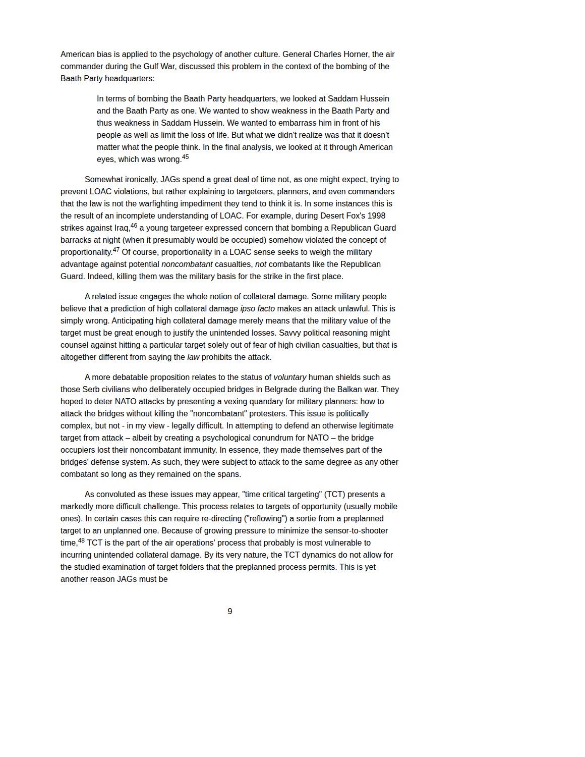American bias is applied to the psychology of another culture. General Charles Horner, the air commander during the Gulf War, discussed this problem in the context of the bombing of the Baath Party headquarters:
In terms of bombing the Baath Party headquarters, we looked at Saddam Hussein and the Baath Party as one. We wanted to show weakness in the Baath Party and thus weakness in Saddam Hussein. We wanted to embarrass him in front of his people as well as limit the loss of life. But what we didn't realize was that it doesn't matter what the people think. In the final analysis, we looked at it through American eyes, which was wrong.45
Somewhat ironically, JAGs spend a great deal of time not, as one might expect, trying to prevent LOAC violations, but rather explaining to targeteers, planners, and even commanders that the law is not the warfighting impediment they tend to think it is. In some instances this is the result of an incomplete understanding of LOAC. For example, during Desert Fox's 1998 strikes against Iraq,46 a young targeteer expressed concern that bombing a Republican Guard barracks at night (when it presumably would be occupied) somehow violated the concept of proportionality.47 Of course, proportionality in a LOAC sense seeks to weigh the military advantage against potential noncombatant casualties, not combatants like the Republican Guard. Indeed, killing them was the military basis for the strike in the first place.
A related issue engages the whole notion of collateral damage. Some military people believe that a prediction of high collateral damage ipso facto makes an attack unlawful. This is simply wrong. Anticipating high collateral damage merely means that the military value of the target must be great enough to justify the unintended losses. Savvy political reasoning might counsel against hitting a particular target solely out of fear of high civilian casualties, but that is altogether different from saying the law prohibits the attack.
A more debatable proposition relates to the status of voluntary human shields such as those Serb civilians who deliberately occupied bridges in Belgrade during the Balkan war. They hoped to deter NATO attacks by presenting a vexing quandary for military planners: how to attack the bridges without killing the "noncombatant" protesters. This issue is politically complex, but not - in my view - legally difficult. In attempting to defend an otherwise legitimate target from attack – albeit by creating a psychological conundrum for NATO – the bridge occupiers lost their noncombatant immunity. In essence, they made themselves part of the bridges' defense system. As such, they were subject to attack to the same degree as any other combatant so long as they remained on the spans.
As convoluted as these issues may appear, "time critical targeting" (TCT) presents a markedly more difficult challenge. This process relates to targets of opportunity (usually mobile ones). In certain cases this can require re-directing ("reflowing") a sortie from a preplanned target to an unplanned one. Because of growing pressure to minimize the sensor-to-shooter time,48 TCT is the part of the air operations' process that probably is most vulnerable to incurring unintended collateral damage. By its very nature, the TCT dynamics do not allow for the studied examination of target folders that the preplanned process permits. This is yet another reason JAGs must be
9